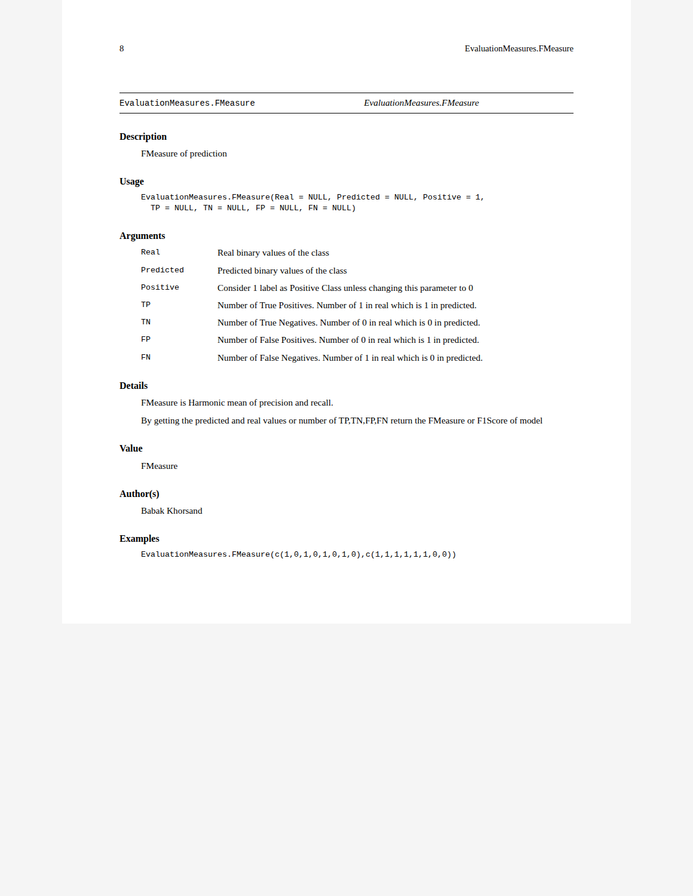8 EvaluationMeasures.FMeasure
EvaluationMeasures.FMeasure EvaluationMeasures.FMeasure
Description
FMeasure of prediction
Usage
EvaluationMeasures.FMeasure(Real = NULL, Predicted = NULL, Positive = 1,
  TP = NULL, TN = NULL, FP = NULL, FN = NULL)
Arguments
Real
Real binary values of the class
Predicted
Predicted binary values of the class
Positive
Consider 1 label as Positive Class unless changing this parameter to 0
TP
Number of True Positives. Number of 1 in real which is 1 in predicted.
TN
Number of True Negatives. Number of 0 in real which is 0 in predicted.
FP
Number of False Positives. Number of 0 in real which is 1 in predicted.
FN
Number of False Negatives. Number of 1 in real which is 0 in predicted.
Details
FMeasure is Harmonic mean of precision and recall.
By getting the predicted and real values or number of TP,TN,FP,FN return the FMeasure or F1Score of model
Value
FMeasure
Author(s)
Babak Khorsand
Examples
EvaluationMeasures.FMeasure(c(1,0,1,0,1,0,1,0),c(1,1,1,1,1,1,0,0))